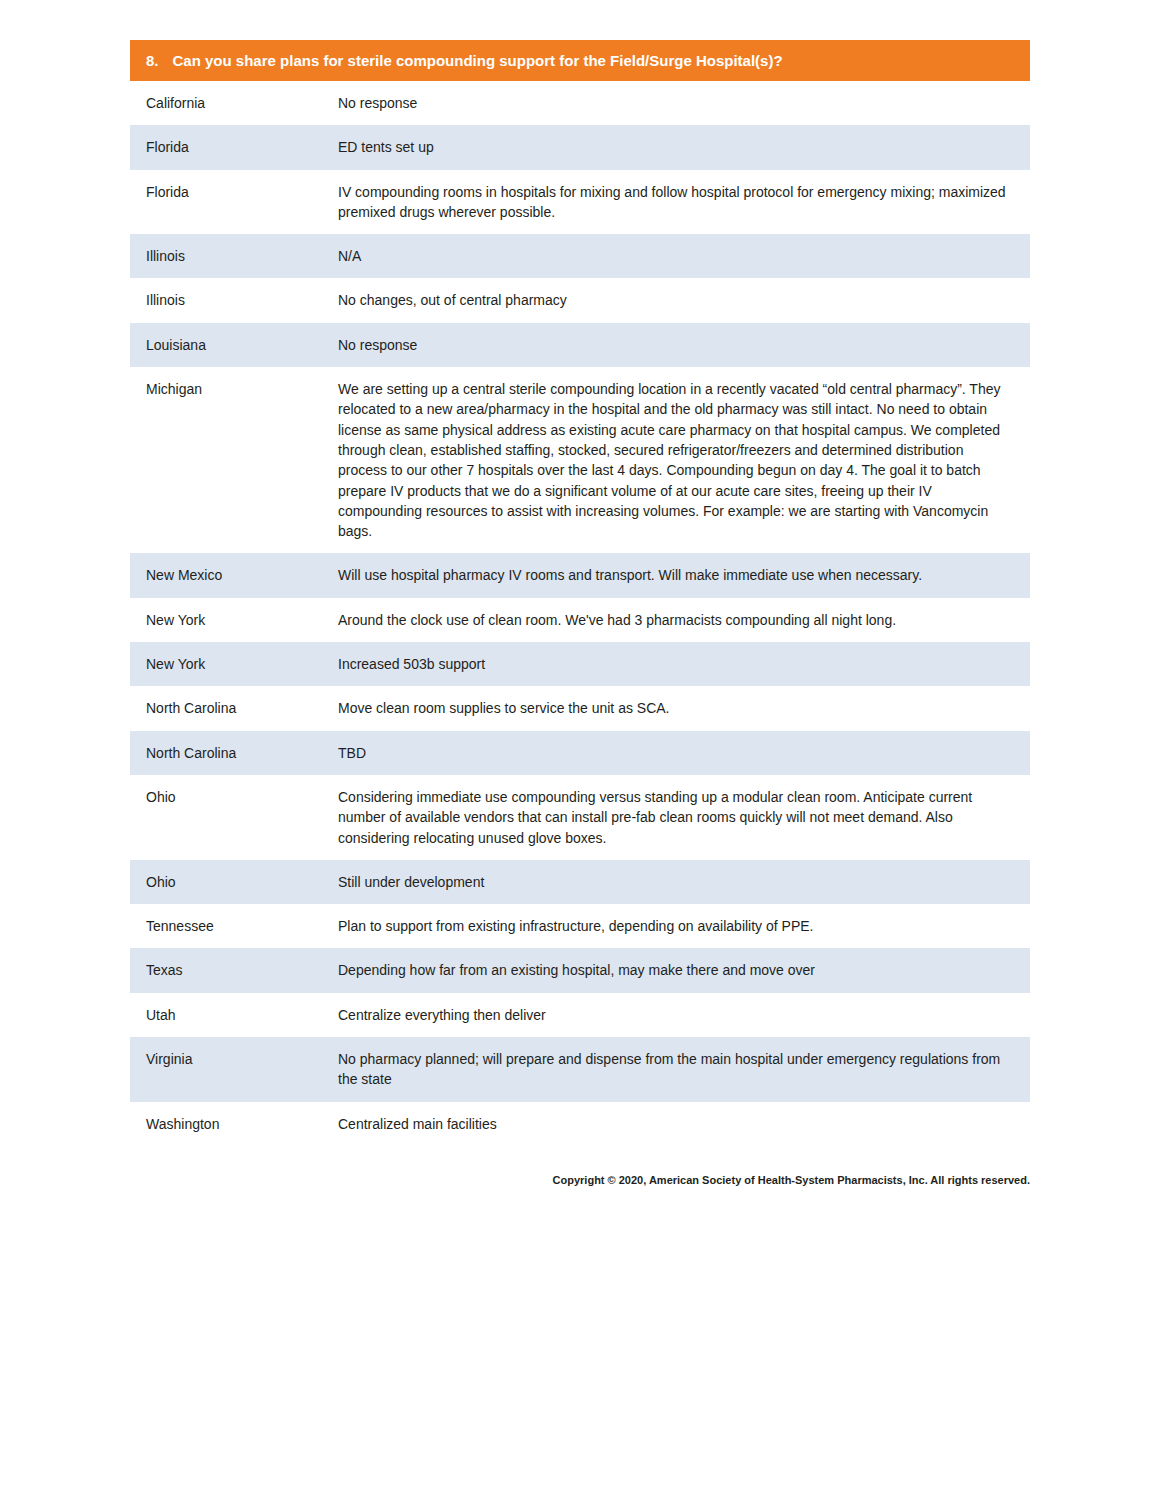8. Can you share plans for sterile compounding support for the Field/Surge Hospital(s)?
| California | No response |
| Florida | ED tents set up |
| Florida | IV compounding rooms in hospitals for mixing and follow hospital protocol for emergency mixing; maximized premixed drugs wherever possible. |
| Illinois | N/A |
| Illinois | No changes, out of central pharmacy |
| Louisiana | No response |
| Michigan | We are setting up a central sterile compounding location in a recently vacated “old central pharmacy”. They relocated to a new area/pharmacy in the hospital and the old pharmacy was still intact. No need to obtain license as same physical address as existing acute care pharmacy on that hospital campus. We completed through clean, established staffing, stocked, secured refrigerator/freezers and determined distribution process to our other 7 hospitals over the last 4 days. Compounding begun on day 4. The goal it to batch prepare IV products that we do a significant volume of at our acute care sites, freeing up their IV compounding resources to assist with increasing volumes. For example: we are starting with Vancomycin bags. |
| New Mexico | Will use hospital pharmacy IV rooms and transport. Will make immediate use when necessary. |
| New York | Around the clock use of clean room. We've had 3 pharmacists compounding all night long. |
| New York | Increased 503b support |
| North Carolina | Move clean room supplies to service the unit as SCA. |
| North Carolina | TBD |
| Ohio | Considering immediate use compounding versus standing up a modular clean room. Anticipate current number of available vendors that can install pre-fab clean rooms quickly will not meet demand. Also considering relocating unused glove boxes. |
| Ohio | Still under development |
| Tennessee | Plan to support from existing infrastructure, depending on availability of PPE. |
| Texas | Depending how far from an existing hospital, may make there and move over |
| Utah | Centralize everything then deliver |
| Virginia | No pharmacy planned; will prepare and dispense from the main hospital under emergency regulations from the state |
| Washington | Centralized main facilities |
Copyright © 2020, American Society of Health-System Pharmacists, Inc. All rights reserved.